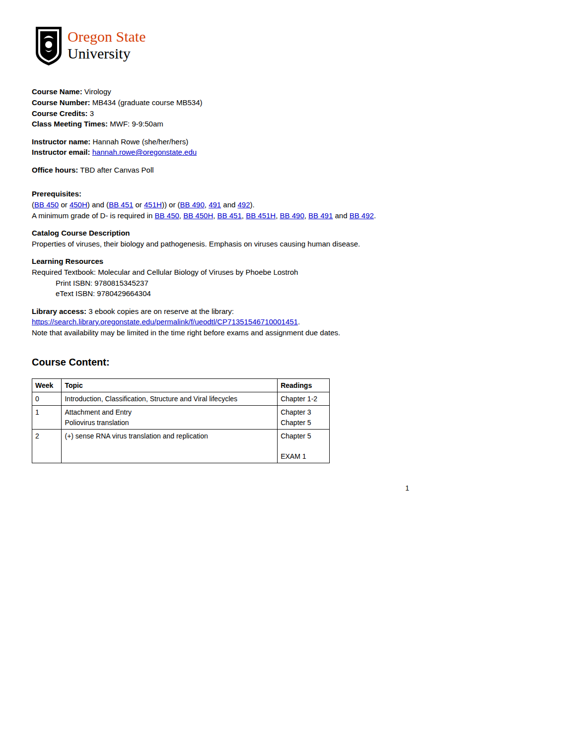Oregon State University
Course Name: Virology
Course Number: MB434 (graduate course MB534)
Course Credits: 3
Class Meeting Times: MWF: 9-9:50am
Instructor name: Hannah Rowe (she/her/hers)
Instructor email: hannah.rowe@oregonstate.edu
Office hours: TBD after Canvas Poll
Prerequisites:
(BB 450 or 450H) and (BB 451 or 451H)) or (BB 490, 491 and 492).
A minimum grade of D- is required in BB 450, BB 450H, BB 451, BB 451H, BB 490, BB 491 and BB 492.
Catalog Course Description
Properties of viruses, their biology and pathogenesis. Emphasis on viruses causing human disease.
Learning Resources
Required Textbook: Molecular and Cellular Biology of Viruses by Phoebe Lostroh
Print ISBN: 9780815345237
eText ISBN: 9780429664304
Library access: 3 ebook copies are on reserve at the library:
https://search.library.oregonstate.edu/permalink/f/ueodtl/CP71351546710001451.
Note that availability may be limited in the time right before exams and assignment due dates.
Course Content:
| Week | Topic | Readings |
| --- | --- | --- |
| 0 | Introduction, Classification, Structure and Viral lifecycles | Chapter 1-2 |
| 1 | Attachment and Entry Poliovirus translation | Chapter 3 Chapter 5 |
| 2 | (+) sense RNA virus translation and replication | Chapter 5 EXAM 1 |
1